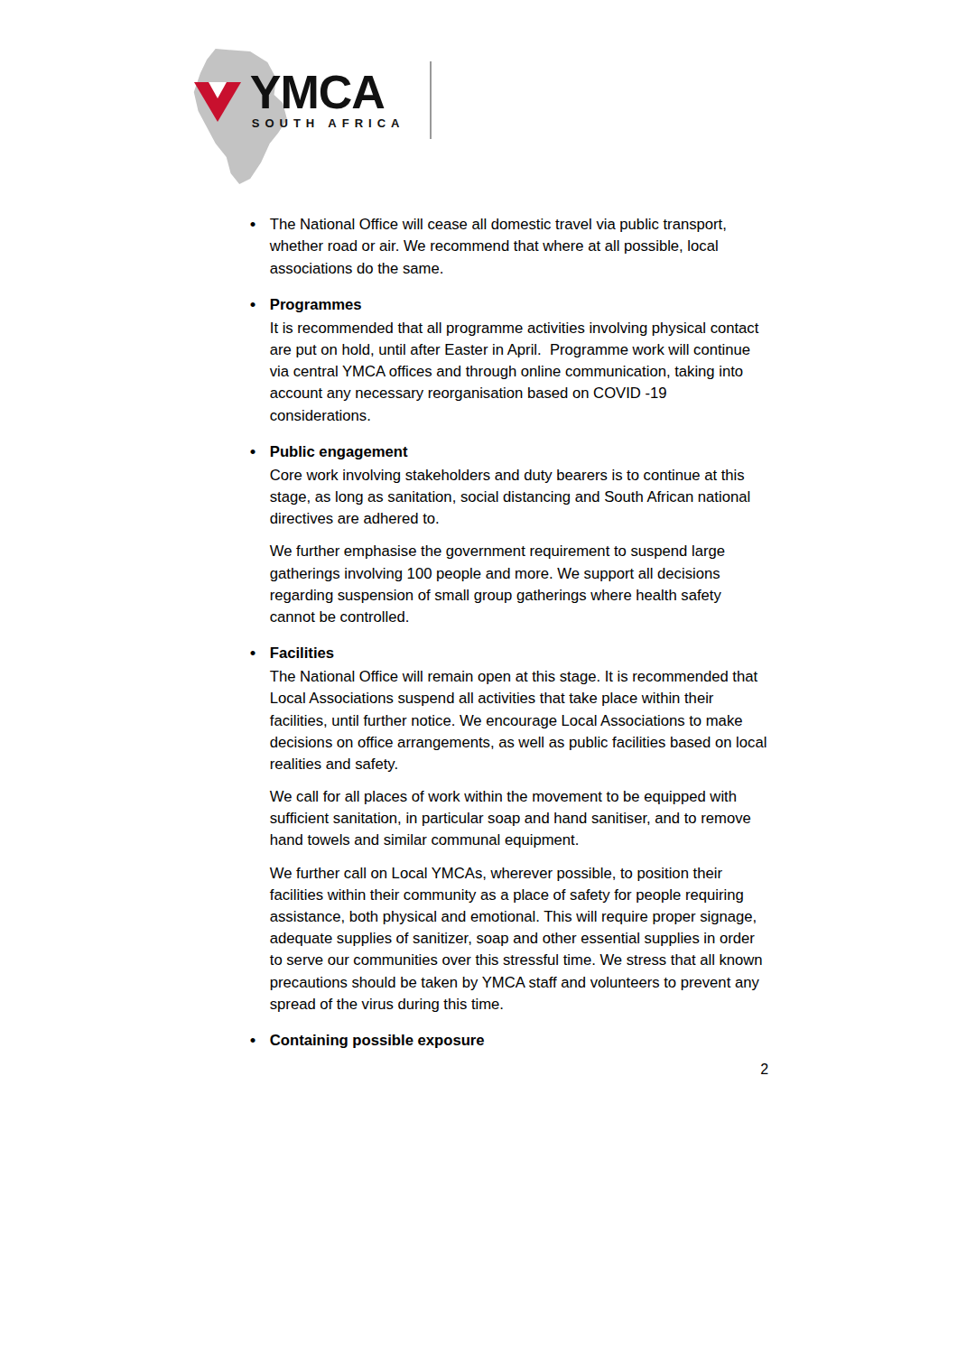YMCA
SOUTH AFRICA
The National Office will cease all domestic travel via public transport, whether road or air. We recommend that where at all possible, local associations do the same.
Programmes
It is recommended that all programme activities involving physical contact are put on hold, until after Easter in April. Programme work will continue via central YMCA offices and through online communication, taking into account any necessary reorganisation based on COVID -19 considerations.
Public engagement
Core work involving stakeholders and duty bearers is to continue at this stage, as long as sanitation, social distancing and South African national directives are adhered to.
We further emphasise the government requirement to suspend large gatherings involving 100 people and more. We support all decisions regarding suspension of small group gatherings where health safety cannot be controlled.
Facilities
The National Office will remain open at this stage. It is recommended that Local Associations suspend all activities that take place within their facilities, until further notice. We encourage Local Associations to make decisions on office arrangements, as well as public facilities based on local realities and safety.
We call for all places of work within the movement to be equipped with sufficient sanitation, in particular soap and hand sanitiser, and to remove hand towels and similar communal equipment.
We further call on Local YMCAs, wherever possible, to position their facilities within their community as a place of safety for people requiring assistance, both physical and emotional. This will require proper signage, adequate supplies of sanitizer, soap and other essential supplies in order to serve our communities over this stressful time. We stress that all known precautions should be taken by YMCA staff and volunteers to prevent any spread of the virus during this time.
Containing possible exposure
2